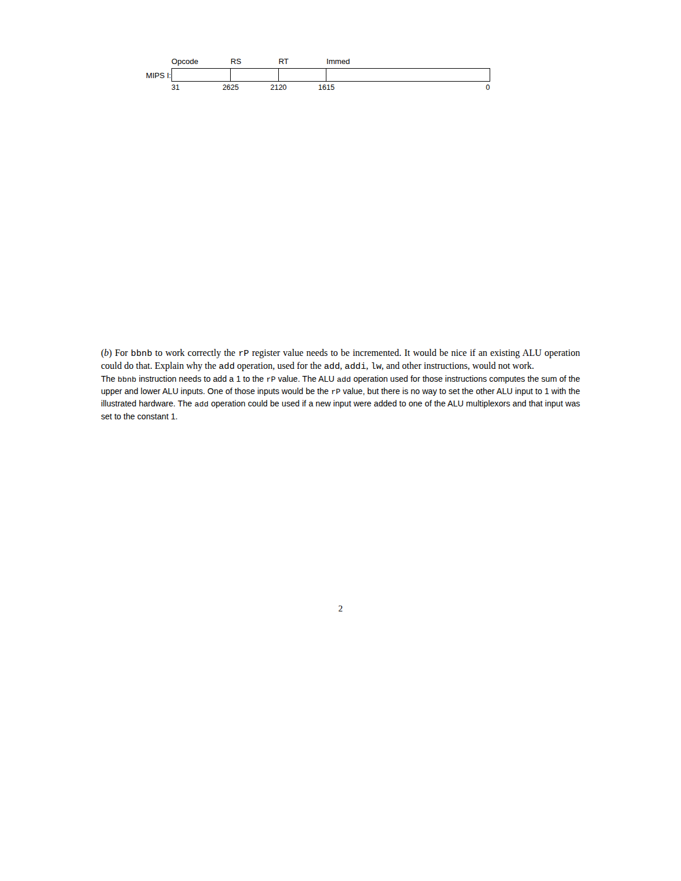| | Opcode | RS | RT | Immed |
| MIPS I: | | | | |
| | 31 26 | 25 21 | 20 16 | 15 0 |
(b) For bbnb to work correctly the rP register value needs to be incremented. It would be nice if an existing ALU operation could do that. Explain why the add operation, used for the add, addi, lw, and other instructions, would not work.
The bbnb instruction needs to add a 1 to the rP value. The ALU add operation used for those instructions computes the sum of the upper and lower ALU inputs. One of those inputs would be the rP value, but there is no way to set the other ALU input to 1 with the illustrated hardware. The add operation could be used if a new input were added to one of the ALU multiplexors and that input was set to the constant 1.
2